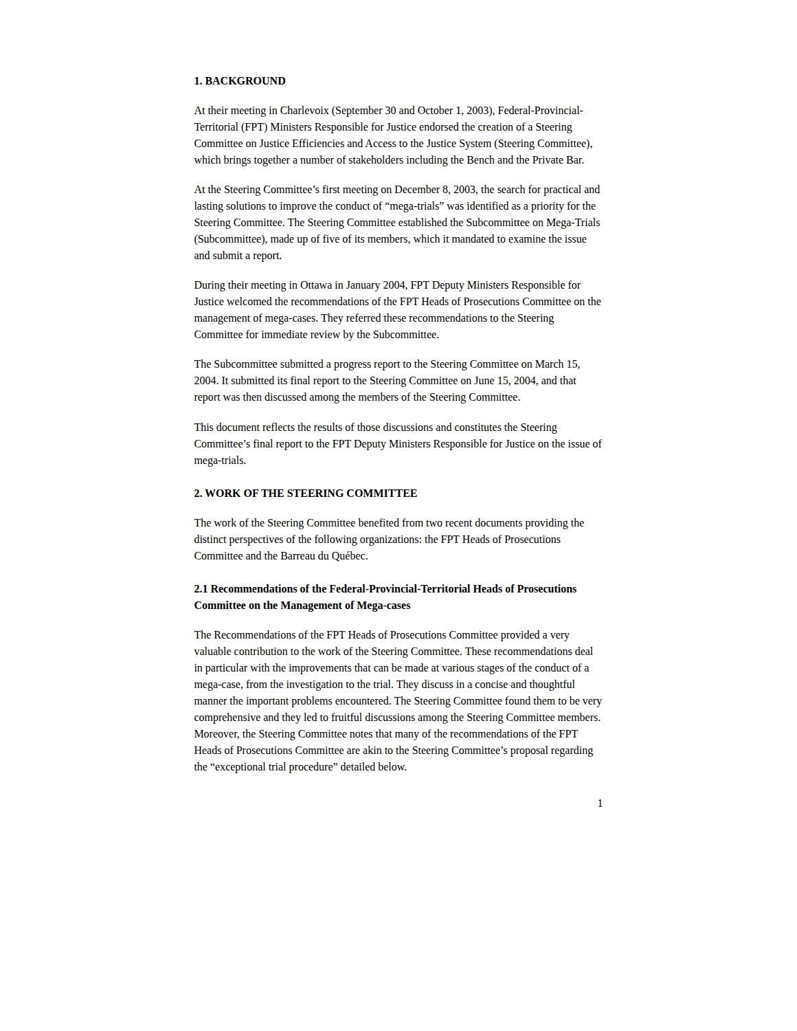1. BACKGROUND
At their meeting in Charlevoix (September 30 and October 1, 2003), Federal-Provincial-Territorial (FPT) Ministers Responsible for Justice endorsed the creation of a Steering Committee on Justice Efficiencies and Access to the Justice System (Steering Committee), which brings together a number of stakeholders including the Bench and the Private Bar.
At the Steering Committee’s first meeting on December 8, 2003, the search for practical and lasting solutions to improve the conduct of “mega-trials” was identified as a priority for the Steering Committee. The Steering Committee established the Subcommittee on Mega-Trials (Subcommittee), made up of five of its members, which it mandated to examine the issue and submit a report.
During their meeting in Ottawa in January 2004, FPT Deputy Ministers Responsible for Justice welcomed the recommendations of the FPT Heads of Prosecutions Committee on the management of mega-cases. They referred these recommendations to the Steering Committee for immediate review by the Subcommittee.
The Subcommittee submitted a progress report to the Steering Committee on March 15, 2004. It submitted its final report to the Steering Committee on June 15, 2004, and that report was then discussed among the members of the Steering Committee.
This document reflects the results of those discussions and constitutes the Steering Committee’s final report to the FPT Deputy Ministers Responsible for Justice on the issue of mega-trials.
2. WORK OF THE STEERING COMMITTEE
The work of the Steering Committee benefited from two recent documents providing the distinct perspectives of the following organizations: the FPT Heads of Prosecutions Committee and the Barreau du Québec.
2.1 Recommendations of the Federal-Provincial-Territorial Heads of Prosecutions Committee on the Management of Mega-cases
The Recommendations of the FPT Heads of Prosecutions Committee provided a very valuable contribution to the work of the Steering Committee. These recommendations deal in particular with the improvements that can be made at various stages of the conduct of a mega-case, from the investigation to the trial. They discuss in a concise and thoughtful manner the important problems encountered. The Steering Committee found them to be very comprehensive and they led to fruitful discussions among the Steering Committee members. Moreover, the Steering Committee notes that many of the recommendations of the FPT Heads of Prosecutions Committee are akin to the Steering Committee’s proposal regarding the “exceptional trial procedure” detailed below.
1